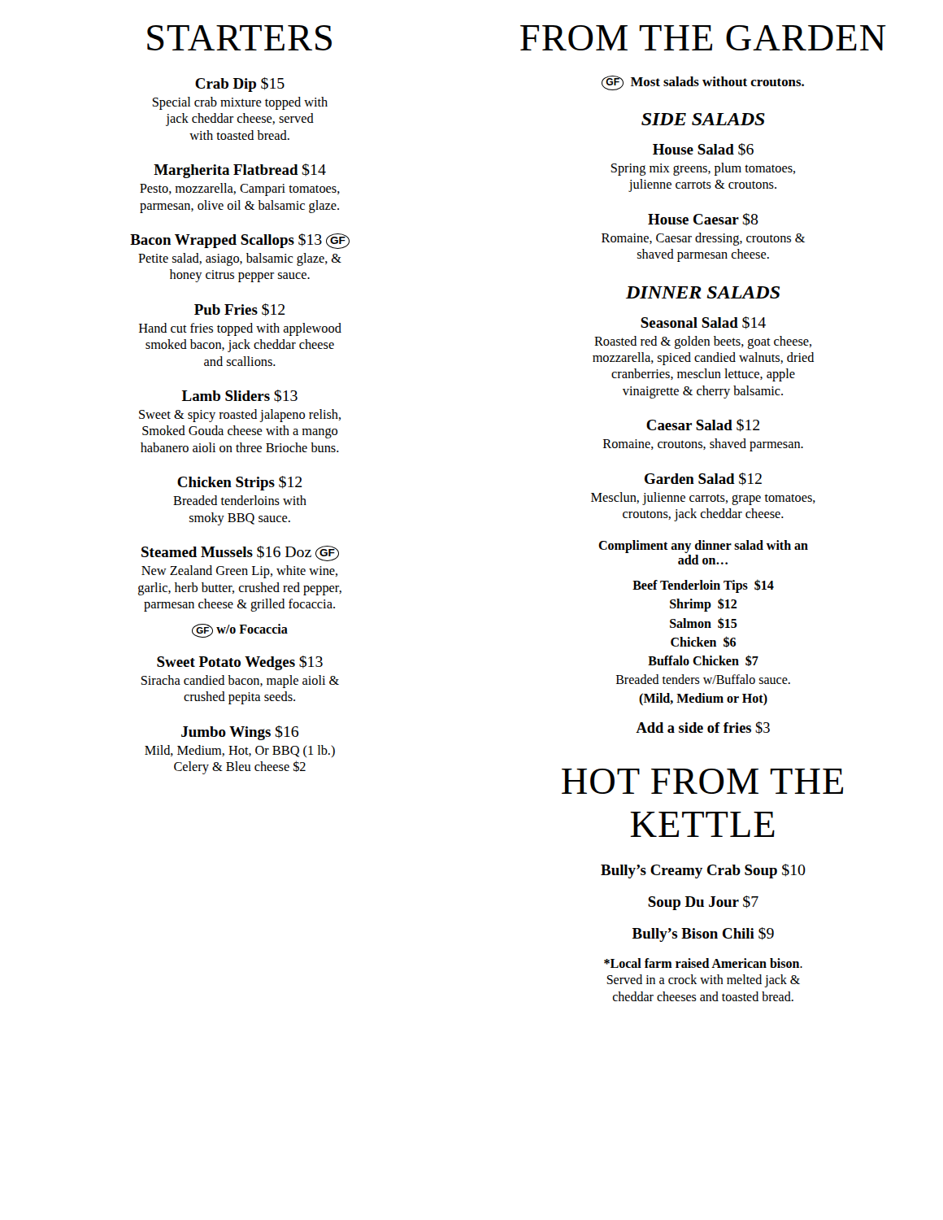STARTERS
Crab Dip $15
Special crab mixture topped with
jack cheddar cheese, served
with toasted bread.
Margherita Flatbread $14
Pesto, mozzarella, Campari tomatoes,
parmesan, olive oil & balsamic glaze.
Bacon Wrapped Scallops $13 GF
Petite salad, asiago, balsamic glaze, &
honey citrus pepper sauce.
Pub Fries $12
Hand cut fries topped with applewood
smoked bacon, jack cheddar cheese
and scallions.
Lamb Sliders $13
Sweet & spicy roasted jalapeno relish,
Smoked Gouda cheese with a mango
habanero aioli on three Brioche buns.
Chicken Strips $12
Breaded tenderloins with
smoky BBQ sauce.
Steamed Mussels $16 Doz GF
New Zealand Green Lip, white wine,
garlic, herb butter, crushed red pepper,
parmesan cheese & grilled focaccia.
GF w/o Focaccia
Sweet Potato Wedges $13
Siracha candied bacon, maple aioli &
crushed pepita seeds.
Jumbo Wings $16
Mild, Medium, Hot, Or BBQ (1 lb.)
Celery & Bleu cheese $2
FROM THE GARDEN
GF Most salads without croutons.
SIDE SALADS
House Salad $6
Spring mix greens, plum tomatoes,
julienne carrots & croutons.
House Caesar $8
Romaine, Caesar dressing, croutons &
shaved parmesan cheese.
DINNER SALADS
Seasonal Salad $14
Roasted red & golden beets, goat cheese,
mozzarella, spiced candied walnuts, dried
cranberries, mesclun lettuce, apple
vinaigrette & cherry balsamic.
Caesar Salad $12
Romaine, croutons, shaved parmesan.
Garden Salad $12
Mesclun, julienne carrots, grape tomatoes,
croutons, jack cheddar cheese.
Compliment any dinner salad with an
add on…
Beef Tenderloin Tips $14
Shrimp $12
Salmon $15
Chicken $6
Buffalo Chicken $7
Breaded tenders w/Buffalo sauce.
(Mild, Medium or Hot)
Add a side of fries $3
HOT FROM THE KETTLE
Bully’s Creamy Crab Soup $10
Soup Du Jour $7
Bully’s Bison Chili $9
*Local farm raised American bison.
Served in a crock with melted jack &
cheddar cheeses and toasted bread.